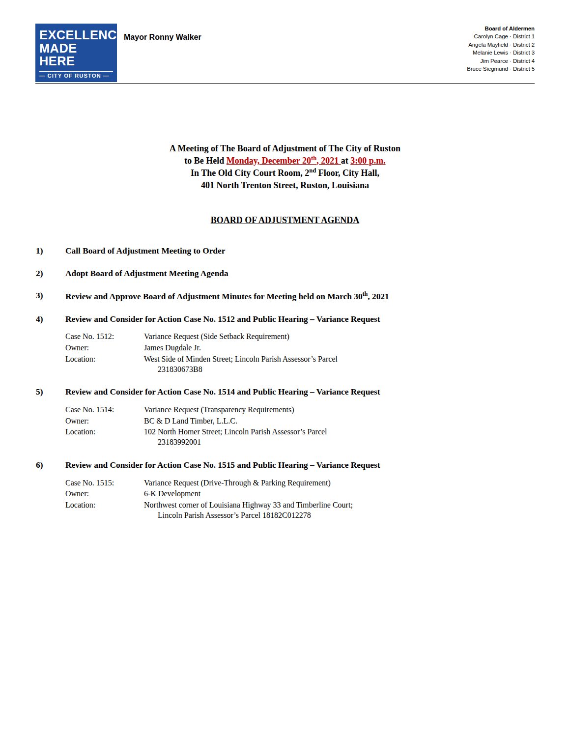EXCELLENCE MADE HERE
— CITY OF RUSTON —
Mayor Ronny Walker
Board of Aldermen
Carolyn Cage · District 1
Angela Mayfield · District 2
Melanie Lewis · District 3
Jim Pearce · District 4
Bruce Siegmund · District 5
A Meeting of The Board of Adjustment of The City of Ruston
to Be Held Monday, December 20th, 2021 at 3:00 p.m.
In The Old City Court Room, 2nd Floor, City Hall,
401 North Trenton Street, Ruston, Louisiana
BOARD OF ADJUSTMENT AGENDA
| 1) | Call Board of Adjustment Meeting to Order |
| 2) | Adopt Board of Adjustment Meeting Agenda |
| 3) | Review and Approve Board of Adjustment Minutes for Meeting held on March 30 th , 2021 |
| 4) | Review and Consider for Action Case No. 1512 and Public Hearing – Variance Request / Case No. 1512: / Variance Request (Side Setback Requirement) / / Owner: / James Dugdale Jr. / / Location: / West Side of Minden Street; Lincoln Parish Assessor’s Parcel 231830673B8 / |
| 5) | Review and Consider for Action Case No. 1514 and Public Hearing – Variance Request / Case No. 1514: / Variance Request (Transparency Requirements) / / Owner: / BC & D Land Timber, L.L.C. / / Location: / 102 North Homer Street; Lincoln Parish Assessor’s Parcel 23183992001 / |
| 6) | Review and Consider for Action Case No. 1515 and Public Hearing – Variance Request / Case No. 1515: / Variance Request (Drive-Through & Parking Requirement) / / Owner: / 6-K Development / / Location: / Northwest corner of Louisiana Highway 33 and Timberline Court; Lincoln Parish Assessor’s Parcel 18182C012278 / |